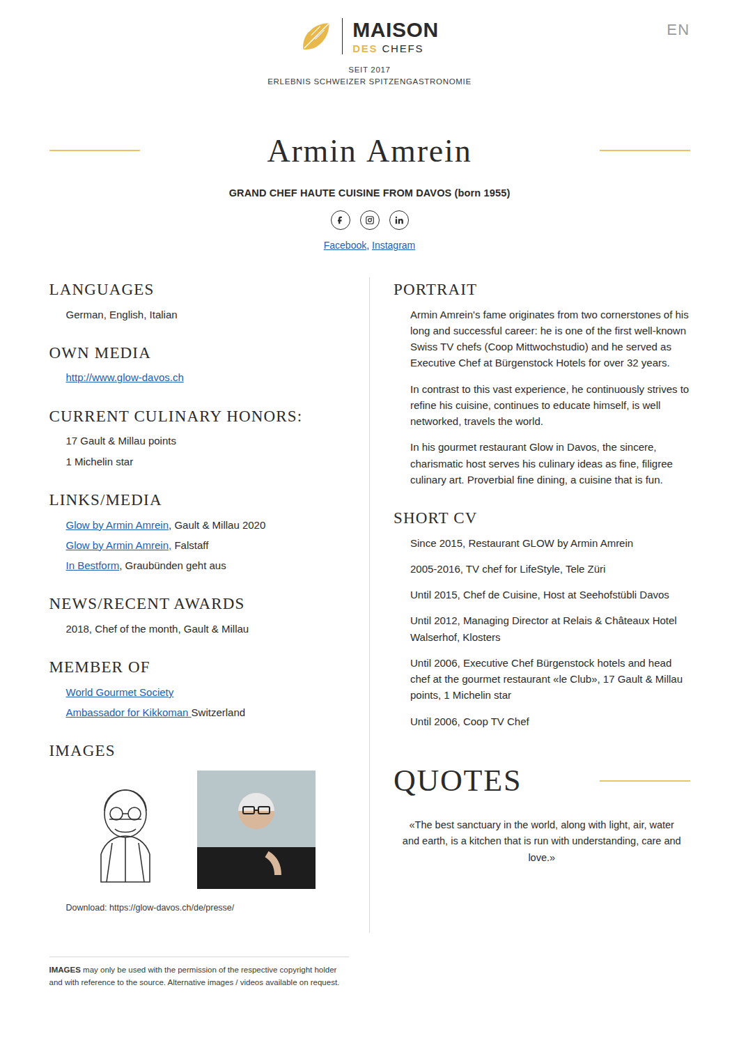EN
MAISON
DES CHEFS
SEIT 2017
ERLEBNIS SCHWEIZER SPITZENGASTRONOMIE
Armin Amrein
GRAND CHEF HAUTE CUISINE FROM DAVOS (born 1955)
Facebook, Instagram
LANGUAGES
German, English, Italian
OWN MEDIA
http://www.glow-davos.ch
CURRENT CULINARY HONORS:
17 Gault & Millau points
1 Michelin star
LINKS/MEDIA
Glow by Armin Amrein, Gault & Millau 2020
Glow by Armin Amrein, Falstaff
In Bestform, Graubünden geht aus
NEWS/RECENT AWARDS
2018, Chef of the month, Gault & Millau
MEMBER OF
World Gourmet Society
Ambassador for Kikkoman Switzerland
IMAGES
Download: https://glow-davos.ch/de/presse/
PORTRAIT
Armin Amrein's fame originates from two cornerstones of his long and successful career: he is one of the first well-known Swiss TV chefs (Coop Mittwochstudio) and he served as Executive Chef at Bürgenstock Hotels for over 32 years.
In contrast to this vast experience, he continuously strives to refine his cuisine, continues to educate himself, is well networked, travels the world.
In his gourmet restaurant Glow in Davos, the sincere, charismatic host serves his culinary ideas as fine, filigree culinary art. Proverbial fine dining, a cuisine that is fun.
SHORT CV
Since 2015, Restaurant GLOW by Armin Amrein
2005-2016, TV chef for LifeStyle, Tele Züri
Until 2015, Chef de Cuisine, Host at Seehofstübli Davos
Until 2012, Managing Director at Relais & Châteaux Hotel Walserhof, Klosters
Until 2006, Executive Chef Bürgenstock hotels and head chef at the gourmet restaurant «le Club», 17 Gault & Millau points, 1 Michelin star
Until 2006, Coop TV Chef
QUOTES
«The best sanctuary in the world, along with light, air, water and earth, is a kitchen that is run with understanding, care and love.»
IMAGES may only be used with the permission of the respective copyright holder and with reference to the source. Alternative images / videos available on request.